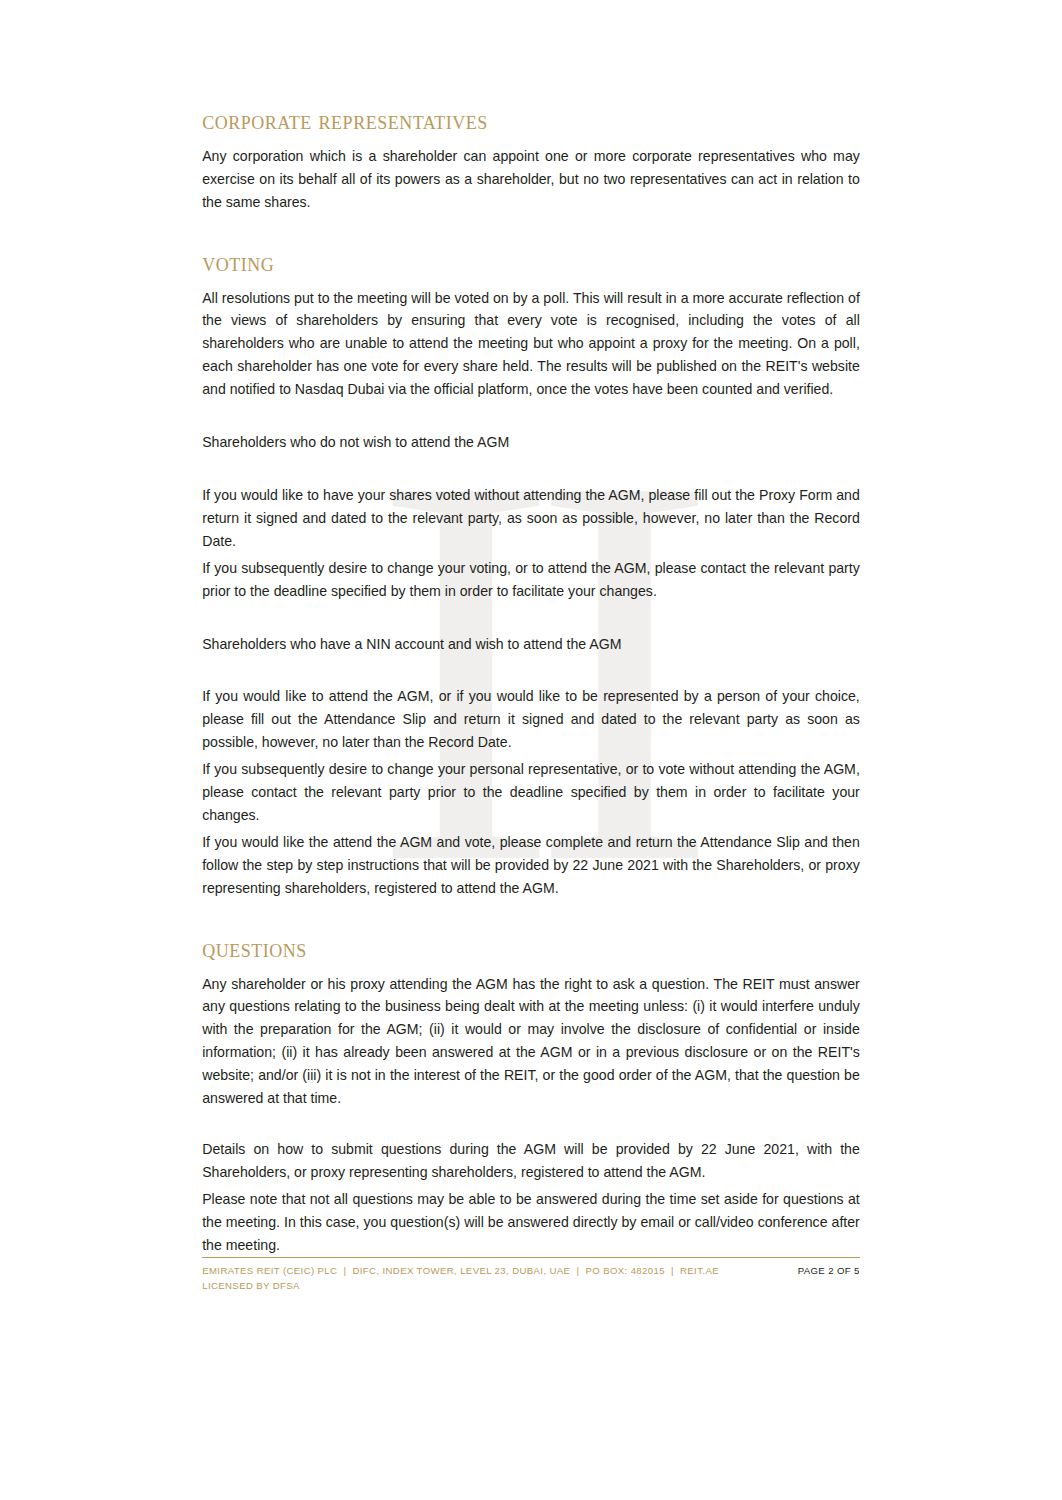II
Corporate Representatives
Any corporation which is a shareholder can appoint one or more corporate representatives who may exercise on its behalf all of its powers as a shareholder, but no two representatives can act in relation to the same shares.
Voting
All resolutions put to the meeting will be voted on by a poll. This will result in a more accurate reflection of the views of shareholders by ensuring that every vote is recognised, including the votes of all shareholders who are unable to attend the meeting but who appoint a proxy for the meeting. On a poll, each shareholder has one vote for every share held. The results will be published on the REIT's website and notified to Nasdaq Dubai via the official platform, once the votes have been counted and verified.
Shareholders who do not wish to attend the AGM
If you would like to have your shares voted without attending the AGM, please fill out the Proxy Form and return it signed and dated to the relevant party, as soon as possible, however, no later than the Record Date.
If you subsequently desire to change your voting, or to attend the AGM, please contact the relevant party prior to the deadline specified by them in order to facilitate your changes.
Shareholders who have a NIN account and wish to attend the AGM
If you would like to attend the AGM, or if you would like to be represented by a person of your choice, please fill out the Attendance Slip and return it signed and dated to the relevant party as soon as possible, however, no later than the Record Date.
If you subsequently desire to change your personal representative, or to vote without attending the AGM, please contact the relevant party prior to the deadline specified by them in order to facilitate your changes.
If you would like the attend the AGM and vote, please complete and return the Attendance Slip and then follow the step by step instructions that will be provided by 22 June 2021 with the Shareholders, or proxy representing shareholders, registered to attend the AGM.
Questions
Any shareholder or his proxy attending the AGM has the right to ask a question. The REIT must answer any questions relating to the business being dealt with at the meeting unless: (i) it would interfere unduly with the preparation for the AGM; (ii) it would or may involve the disclosure of confidential or inside information; (ii) it has already been answered at the AGM or in a previous disclosure or on the REIT's website; and/or (iii) it is not in the interest of the REIT, or the good order of the AGM, that the question be answered at that time.
Details on how to submit questions during the AGM will be provided by 22 June 2021, with the Shareholders, or proxy representing shareholders, registered to attend the AGM.
Please note that not all questions may be able to be answered during the time set aside for questions at the meeting. In this case, you question(s) will be answered directly by email or call/video conference after the meeting.
EMIRATES REIT (CEIC) PLC | DIFC, INDEX TOWER, LEVEL 23, DUBAI, UAE | PO BOX: 482015 | REIT.AE LICENSED BY DFSA
PAGE 2 OF 5